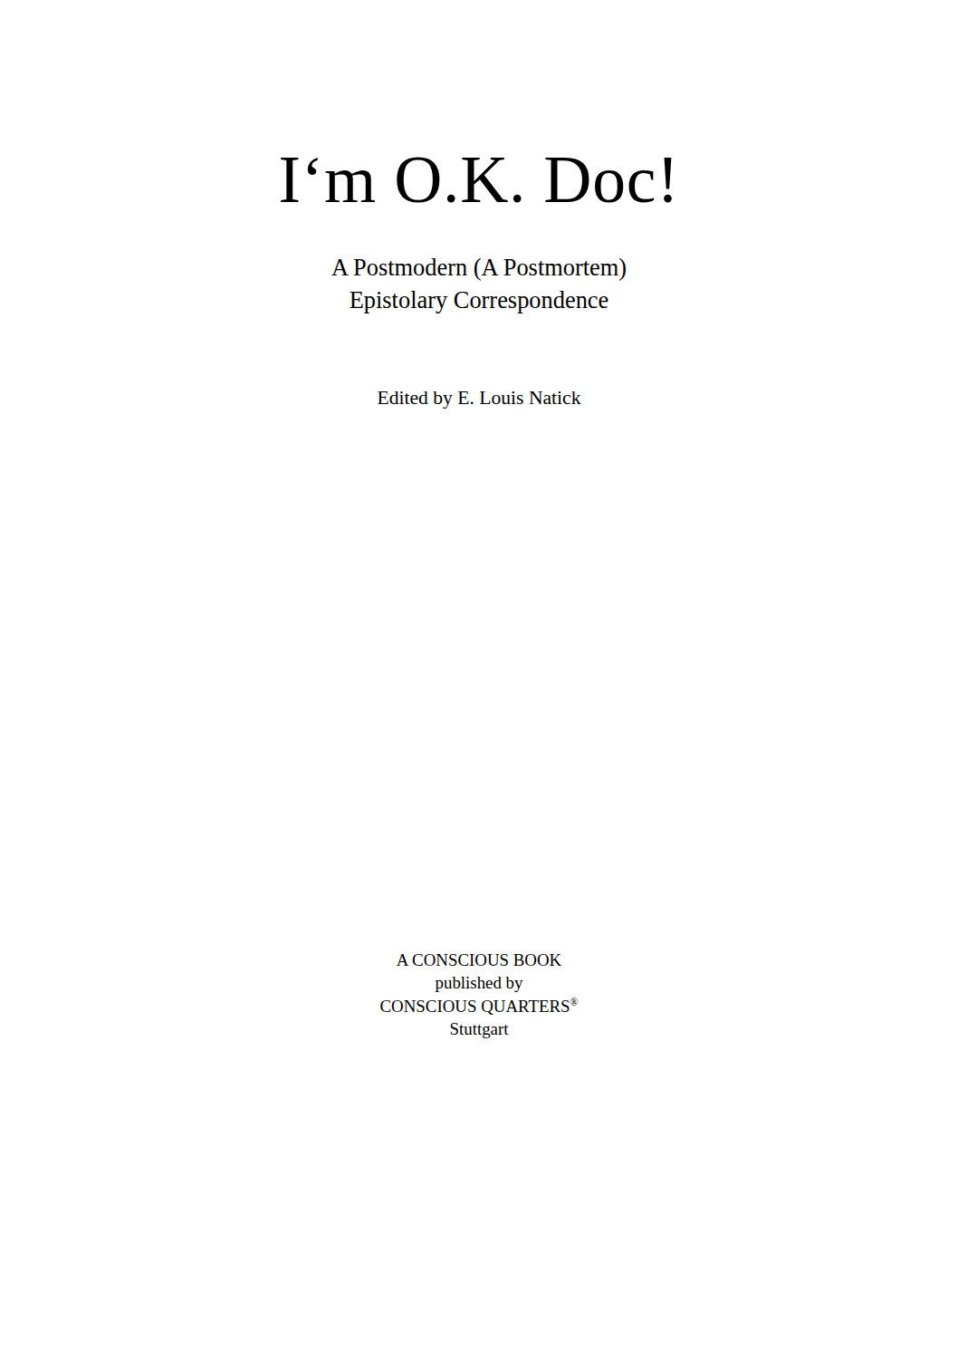I‘m O.K. Doc!
A Postmodern (A Postmortem)
Epistolary Correspondence
Edited by E. Louis Natick
A CONSCIOUS BOOK published by CONSCIOUS QUARTERS® Stuttgart